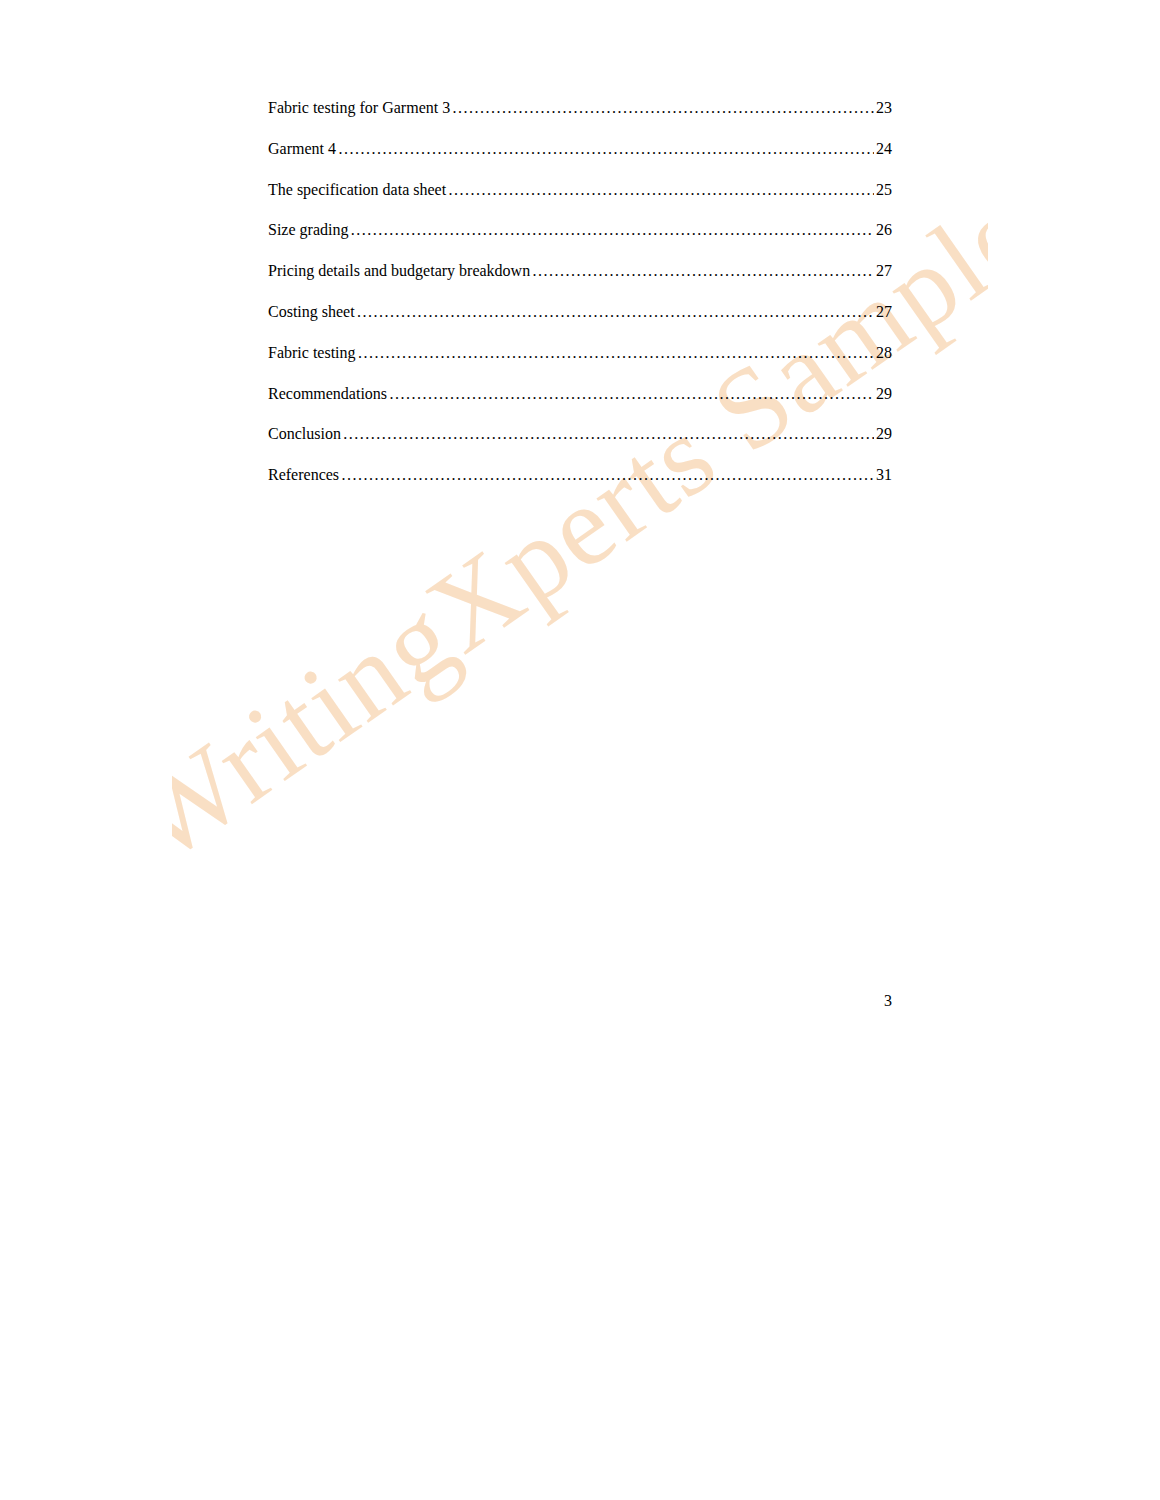WritingXperts Sample
Fabric testing for Garment 3 .................................................................................................. 23
Garment 4 ................................................................................................................. 24
The specification data sheet .................................................................................................. 25
Size grading ......................................................................................................... 26
Pricing details and budgetary breakdown ............................................................................. 27
Costing sheet ....................................................................................................... 27
Fabric testing ....................................................................................................... 28
Recommendations ................................................................................................................. 29
Conclusion ................................................................................................................. 29
References ................................................................................................................. 31
3